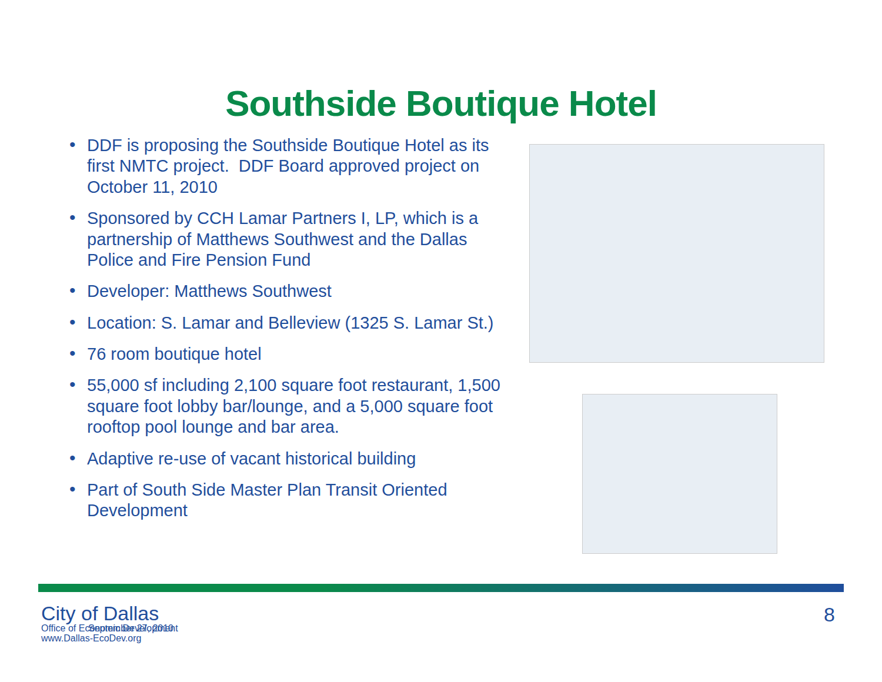Southside Boutique Hotel
DDF is proposing the Southside Boutique Hotel as its first NMTC project. DDF Board approved project on October 11, 2010
Sponsored by CCH Lamar Partners I, LP, which is a partnership of Matthews Southwest and the Dallas Police and Fire Pension Fund
Developer: Matthews Southwest
Location: S. Lamar and Belleview (1325 S. Lamar St.)
76 room boutique hotel
55,000 sf including 2,100 square foot restaurant, 1,500 square foot lobby bar/lounge, and a 5,000 square foot rooftop pool lounge and bar area.
Adaptive re-use of vacant historical building
Part of South Side Master Plan Transit Oriented Development
City of Dallas
Office of Economic DevelopmentSeptember 27, 2010
www.Dallas-EcoDev.org
8